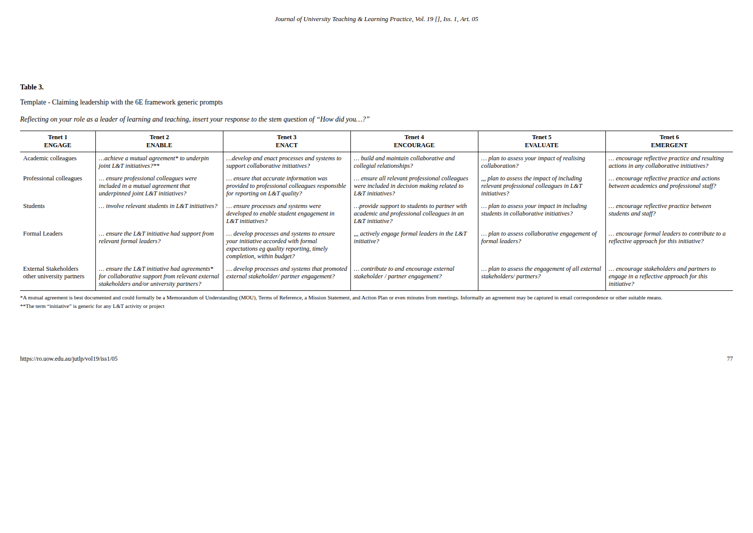Journal of University Teaching & Learning Practice, Vol. 19 [], Iss. 1, Art. 05
Table 3.
Template - Claiming leadership with the 6E framework generic prompts
Reflecting on your role as a leader of learning and teaching, insert your response to the stem question of “How did you…?”
| Tenet 1 ENGAGE | Tenet 2 ENABLE | Tenet 3 ENACT | Tenet 4 ENCOURAGE | Tenet 5 EVALUATE | Tenet 6 EMERGENT |
| --- | --- | --- | --- | --- | --- |
| Academic colleagues | …achieve a mutual agreement* to underpin joint L&T initiatives?** | …develop and enact processes and systems to support collaborative initiatives? | … build and maintain collaborative and collegial relationships? | … plan to assess your impact of realising collaboration? | … encourage reflective practice and resulting actions in any collaborative initiatives? |
| Professional colleagues | … ensure professional colleagues were included in a mutual agreement that underpinned joint L&T initiatives? | … ensure that accurate information was provided to professional colleagues responsible for reporting on L&T quality? | … ensure all relevant professional colleagues were included in decision making related to L&T initiatives? | ,,, plan to assess the impact of including relevant professional colleagues in L&T initiatives? | … encourage reflective practice and actions between academics and professional staff? |
| Students | … involve relevant students in L&T initiatives? | … ensure processes and systems were developed to enable student engagement in L&T initiatives? | …provide support to students to partner with academic and professional colleagues in an L&T initiative? | … plan to assess your impact in including students in collaborative initiatives? | … encourage reflective practice between students and staff? |
| Formal Leaders | … ensure the L&T initiative had support from relevant formal leaders? | … develop processes and systems to ensure your initiative accorded with formal expectations eg quality reporting, timely completion, within budget? | ,,, actively engage formal leaders in the L&T initiative? | … plan to assess collaborative engagement of formal leaders? | … encourage formal leaders to contribute to a reflective approach for this initiative? |
| External Stakeholders other university partners | … ensure the L&T initiative had agreements* for collaborative support from relevant external stakeholders and/or university partners? | … develop processes and systems that promoted external stakeholder/ partner engagement? | … contribute to and encourage external stakeholder / partner engagement? | … plan to assess the engagement of all external stakeholders/ partners? | … encourage stakeholders and partners to engage in a reflective approach for this initiative? |
*A mutual agreement is best documented and could formally be a Memorandum of Understanding (MOU), Terms of Reference, a Mission Statement, and Action Plan or even minutes from meetings. Informally an agreement may be captured in email correspondence or other suitable means.
**The term “initiative” is generic for any L&T activity or project
https://ro.uow.edu.au/jutlp/vol19/iss1/05
77